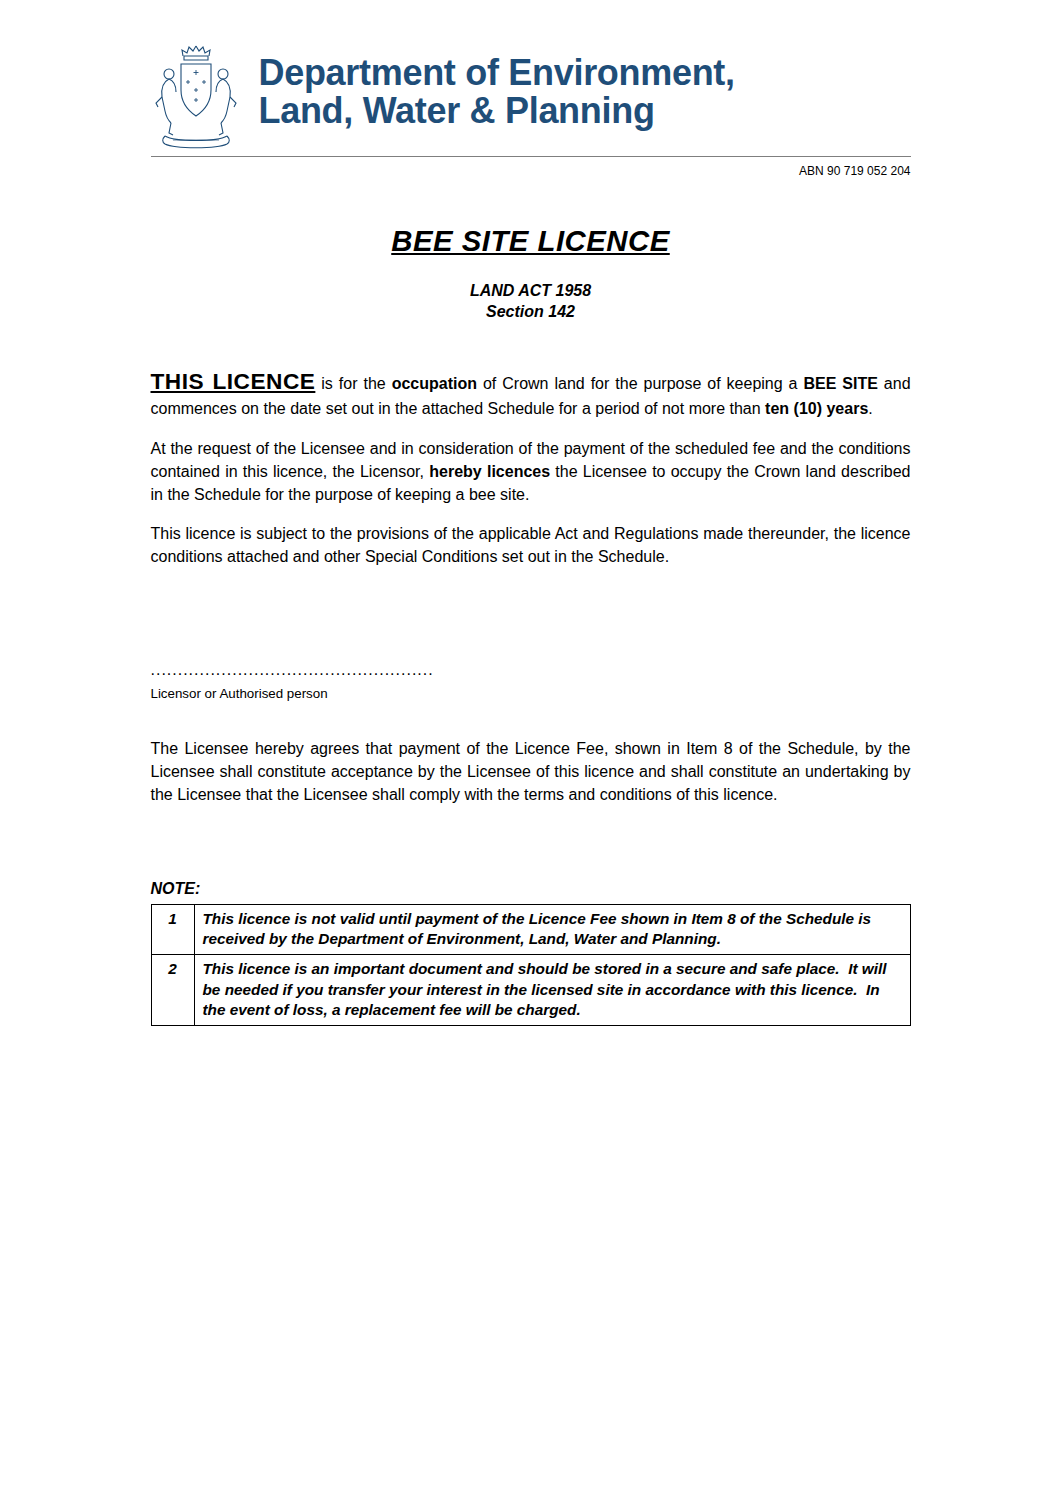Department of Environment, Land, Water & Planning
ABN 90 719 052 204
BEE SITE LICENCE
LAND ACT 1958
Section 142
THIS LICENCE is for the occupation of Crown land for the purpose of keeping a BEE SITE and commences on the date set out in the attached Schedule for a period of not more than ten (10) years.
At the request of the Licensee and in consideration of the payment of the scheduled fee and the conditions contained in this licence, the Licensor, hereby licences the Licensee to occupy the Crown land described in the Schedule for the purpose of keeping a bee site.
This licence is subject to the provisions of the applicable Act and Regulations made thereunder, the licence conditions attached and other Special Conditions set out in the Schedule.
....................................................
Licensor or Authorised person
The Licensee hereby agrees that payment of the Licence Fee, shown in Item 8 of the Schedule, by the Licensee shall constitute acceptance by the Licensee of this licence and shall constitute an undertaking by the Licensee that the Licensee shall comply with the terms and conditions of this licence.
NOTE:
| 1 | This licence is not valid until payment of the Licence Fee shown in Item 8 of the Schedule is received by the Department of Environment, Land, Water and Planning. |
| 2 | This licence is an important document and should be stored in a secure and safe place. It will be needed if you transfer your interest in the licensed site in accordance with this licence. In the event of loss, a replacement fee will be charged. |